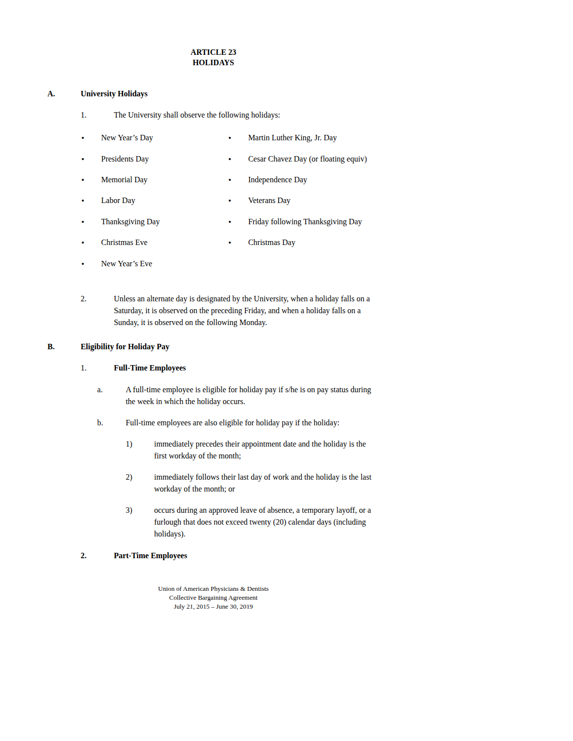ARTICLE 23
HOLIDAYS
A. University Holidays
1. The University shall observe the following holidays:
| • | New Year’s Day | • | Martin Luther King, Jr. Day |
| • | Presidents Day | • | Cesar Chavez Day (or floating equiv) |
| • | Memorial Day | • | Independence Day |
| • | Labor Day | • | Veterans Day |
| • | Thanksgiving Day | • | Friday following Thanksgiving Day |
| • | Christmas Eve | • | Christmas Day |
| • | New Year’s Eve | | |
2. Unless an alternate day is designated by the University, when a holiday falls on a Saturday, it is observed on the preceding Friday, and when a holiday falls on a Sunday, it is observed on the following Monday.
B. Eligibility for Holiday Pay
1. Full-Time Employees
a. A full-time employee is eligible for holiday pay if s/he is on pay status during the week in which the holiday occurs.
b. Full-time employees are also eligible for holiday pay if the holiday:
1) immediately precedes their appointment date and the holiday is the first workday of the month;
2) immediately follows their last day of work and the holiday is the last workday of the month; or
3) occurs during an approved leave of absence, a temporary layoff, or a furlough that does not exceed twenty (20) calendar days (including holidays).
2. Part-Time Employees
Union of American Physicians & Dentists
Collective Bargaining Agreement
July 21, 2015 – June 30, 2019